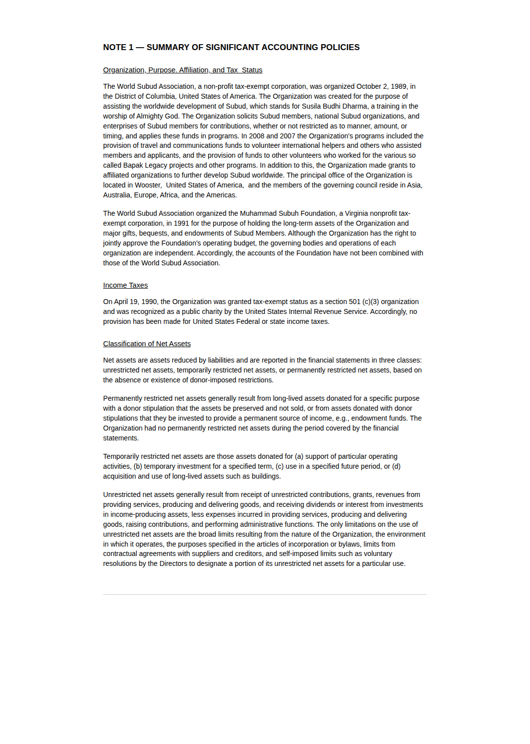NOTE 1 — SUMMARY OF SIGNIFICANT ACCOUNTING POLICIES
Organization, Purpose. Affiliation, and Tax Status
The World Subud Association, a non-profit tax-exempt corporation, was organized October 2, 1989, in the District of Columbia, United States of America. The Organization was created for the purpose of assisting the worldwide development of Subud, which stands for Susila Budhi Dharma, a training in the worship of Almighty God. The Organization solicits Subud members, national Subud organizations, and enterprises of Subud members for contributions, whether or not restricted as to manner, amount, or timing, and applies these funds in programs. In 2008 and 2007 the Organization's programs included the provision of travel and communications funds to volunteer international helpers and others who assisted members and applicants, and the provision of funds to other volunteers who worked for the various so called Bapak Legacy projects and other programs. In addition to this, the Organization made grants to affiliated organizations to further develop Subud worldwide. The principal office of the Organization is located in Wooster, United States of America, and the members of the governing council reside in Asia, Australia, Europe, Africa, and the Americas.
The World Subud Association organized the Muhammad Subuh Foundation, a Virginia nonprofit tax-exempt corporation, in 1991 for the purpose of holding the long-term assets of the Organization and major gifts, bequests, and endowments of Subud Members. Although the Organization has the right to jointly approve the Foundation's operating budget, the governing bodies and operations of each organization are independent. Accordingly, the accounts of the Foundation have not been combined with those of the World Subud Association.
Income Taxes
On April 19, 1990, the Organization was granted tax-exempt status as a section 501 (c)(3) organization and was recognized as a public charity by the United States Internal Revenue Service. Accordingly, no provision has been made for United States Federal or state income taxes.
Classification of Net Assets
Net assets are assets reduced by liabilities and are reported in the financial statements in three classes: unrestricted net assets, temporarily restricted net assets, or permanently restricted net assets, based on the absence or existence of donor-imposed restrictions.
Permanently restricted net assets generally result from long-lived assets donated for a specific purpose with a donor stipulation that the assets be preserved and not sold, or from assets donated with donor stipulations that they be invested to provide a permanent source of income, e.g., endowment funds. The Organization had no permanently restricted net assets during the period covered by the financial statements.
Temporarily restricted net assets are those assets donated for (a) support of particular operating activities, (b) temporary investment for a specified term, (c) use in a specified future period, or (d) acquisition and use of long-lived assets such as buildings.
Unrestricted net assets generally result from receipt of unrestricted contributions, grants, revenues from providing services, producing and delivering goods, and receiving dividends or interest from investments in income-producing assets, less expenses incurred in providing services, producing and delivering goods, raising contributions, and performing administrative functions. The only limitations on the use of unrestricted net assets are the broad limits resulting from the nature of the Organization, the environment in which it operates, the purposes specified in the articles of incorporation or bylaws, limits from contractual agreements with suppliers and creditors, and self-imposed limits such as voluntary resolutions by the Directors to designate a portion of its unrestricted net assets for a particular use.